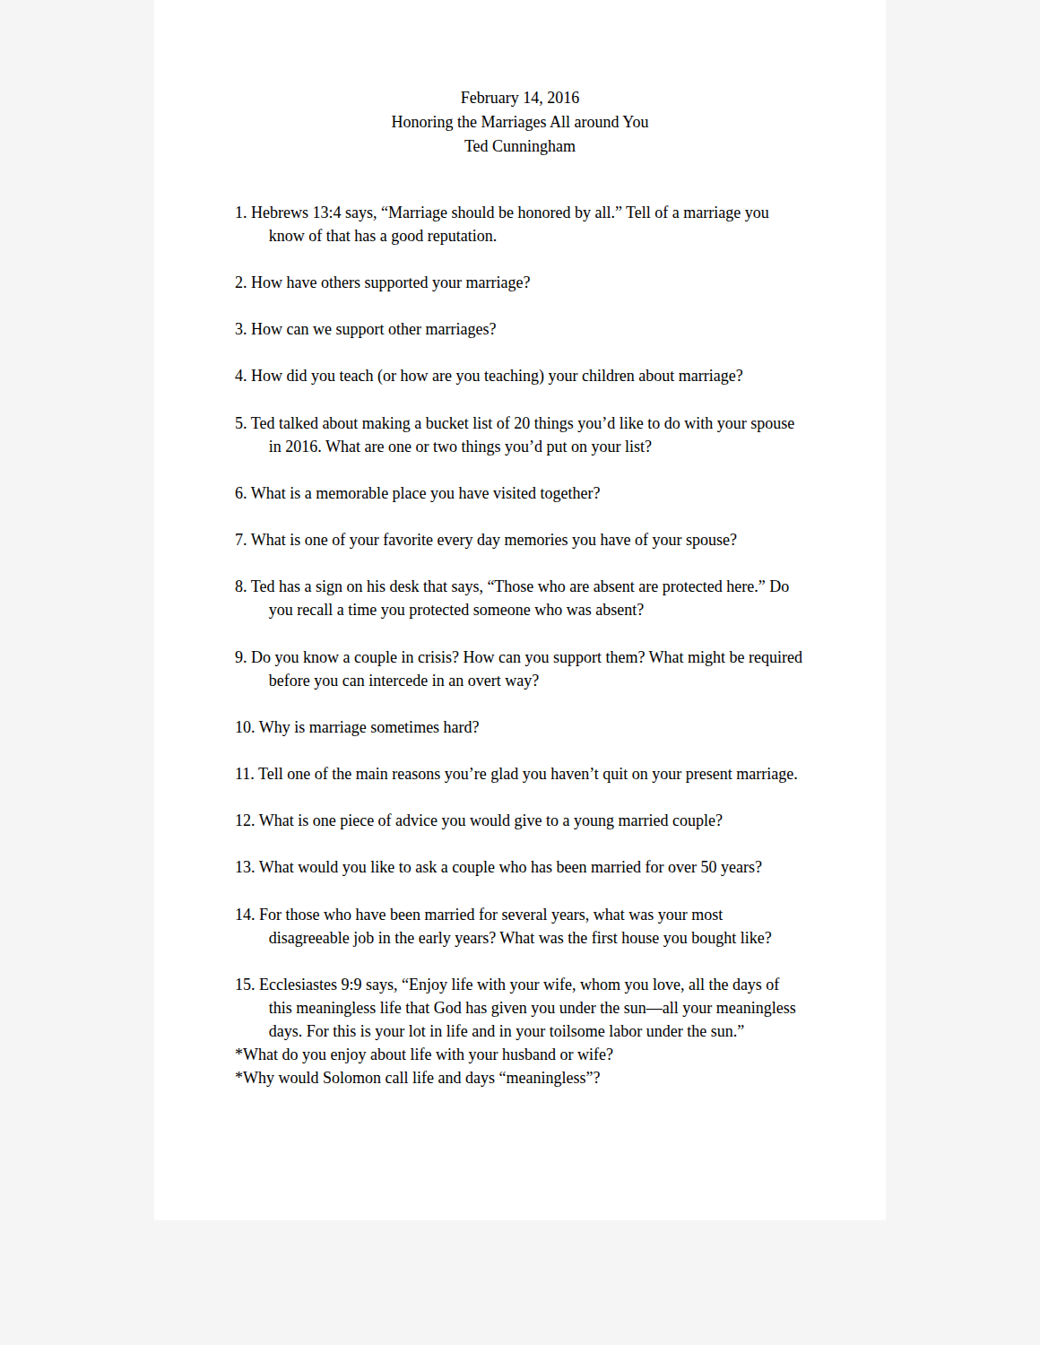February 14, 2016
Honoring the Marriages All around You
Ted Cunningham
1. Hebrews 13:4 says, “Marriage should be honored by all.” Tell of a marriage you know of that has a good reputation.
2. How have others supported your marriage?
3. How can we support other marriages?
4. How did you teach (or how are you teaching) your children about marriage?
5. Ted talked about making a bucket list of 20 things you’d like to do with your spouse in 2016. What are one or two things you’d put on your list?
6. What is a memorable place you have visited together?
7. What is one of your favorite every day memories you have of your spouse?
8. Ted has a sign on his desk that says, “Those who are absent are protected here.” Do you recall a time you protected someone who was absent?
9. Do you know a couple in crisis? How can you support them? What might be required before you can intercede in an overt way?
10. Why is marriage sometimes hard?
11. Tell one of the main reasons you’re glad you haven’t quit on your present marriage.
12. What is one piece of advice you would give to a young married couple?
13. What would you like to ask a couple who has been married for over 50 years?
14. For those who have been married for several years, what was your most disagreeable job in the early years? What was the first house you bought like?
15. Ecclesiastes 9:9 says, “Enjoy life with your wife, whom you love, all the days of this meaningless life that God has given you under the sun—all your meaningless days. For this is your lot in life and in your toilsome labor under the sun.” *What do you enjoy about life with your husband or wife? *Why would Solomon call life and days “meaningless”?